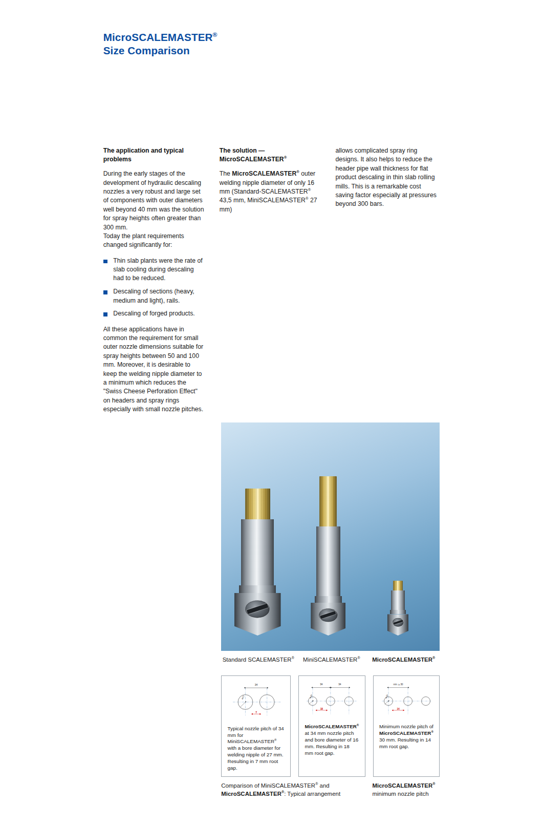MicroSCALEMASTER®
Size Comparison
The application and typical problems
During the early stages of the development of hydraulic descaling nozzles a very robust and large set of components with outer diameters well beyond 40 mm was the solution for spray heights often greater than 300 mm.
Today the plant requirements changed significantly for:
Thin slab plants were the rate of slab cooling during descaling had to be reduced.
Descaling of sections (heavy, medium and light), rails.
Descaling of forged products.
All these applications have in common the requirement for small outer nozzle dimensions suitable for spray heights between 50 and 100 mm. Moreover, it is desirable to keep the welding nipple diameter to a minimum which reduces the "Swiss Cheese Perforation Effect" on headers and spray rings especially with small nozzle pitches.
The solution —
MicroSCALEMASTER®
The MicroSCALEMASTER® outer welding nipple diameter of only 16 mm (Standard-SCALEMASTER® 43,5 mm, MiniSCALEMASTER® 27 mm)
allows complicated spray ring designs. It also helps to reduce the header pipe wall thickness for flat product descaling in thin slab rolling mills. This is a remarkable cost saving factor especially at pressures beyond 300 bars.
Standard SCALEMASTER®
MiniSCALEMASTER®
MicroSCALEMASTER®
34 ⌀ 27 7
Typical nozzle pitch of 34 mm for MiniSCALEMASTER® with a bore diameter for welding nipple of 27 mm.
Resulting in 7 mm root gap.
34 34 ⌀ 16 18
MicroSCALEMASTER® at 34 mm nozzle pitch and bore diameter of 16 mm. Resulting in 18 mm root gap.
min. ≧ 30 ⌀ 16 14
Minimum nozzle pitch of MicroSCALEMASTER® 30 mm. Resulting in 14 mm root gap.
Comparison of MiniSCALEMASTER® and
MicroSCALEMASTER®: Typical arrangement
MicroSCALEMASTER®minimum nozzle pitch